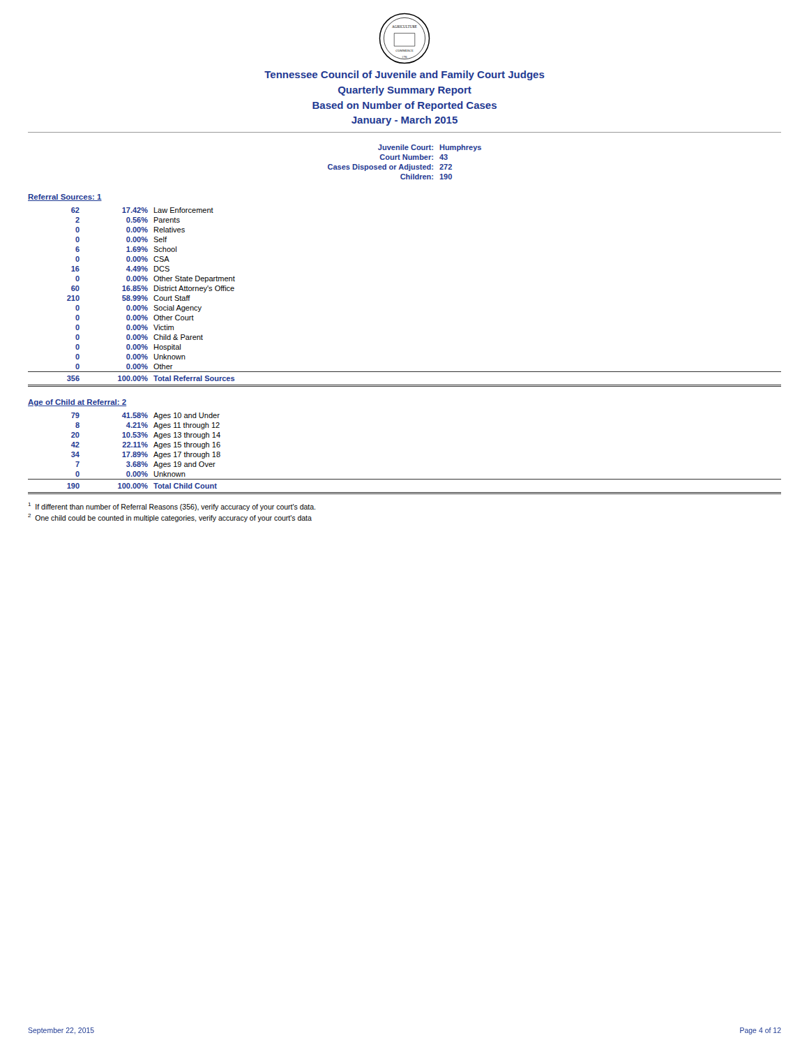Tennessee Council of Juvenile and Family Court Judges
Quarterly Summary Report
Based on Number of Reported Cases
January - March 2015
| Juvenile Court: | Humphreys |
| Court Number: | 43 |
| Cases Disposed or Adjusted: | 272 |
| Children: | 190 |
Referral Sources: 1
| 62 | 17.42% | Law Enforcement |
| 2 | 0.56% | Parents |
| 0 | 0.00% | Relatives |
| 0 | 0.00% | Self |
| 6 | 1.69% | School |
| 0 | 0.00% | CSA |
| 16 | 4.49% | DCS |
| 0 | 0.00% | Other State Department |
| 60 | 16.85% | District Attorney's Office |
| 210 | 58.99% | Court Staff |
| 0 | 0.00% | Social Agency |
| 0 | 0.00% | Other Court |
| 0 | 0.00% | Victim |
| 0 | 0.00% | Child & Parent |
| 0 | 0.00% | Hospital |
| 0 | 0.00% | Unknown |
| 0 | 0.00% | Other |
| 356 | 100.00% | Total Referral Sources |
Age of Child at Referral: 2
| 79 | 41.58% | Ages 10 and Under |
| 8 | 4.21% | Ages 11 through 12 |
| 20 | 10.53% | Ages 13 through 14 |
| 42 | 22.11% | Ages 15 through 16 |
| 34 | 17.89% | Ages 17 through 18 |
| 7 | 3.68% | Ages 19 and Over |
| 0 | 0.00% | Unknown |
| 190 | 100.00% | Total Child Count |
1 If different than number of Referral Reasons (356), verify accuracy of your court's data.
2 One child could be counted in multiple categories, verify accuracy of your court's data
September 22, 2015 Page 4 of 12